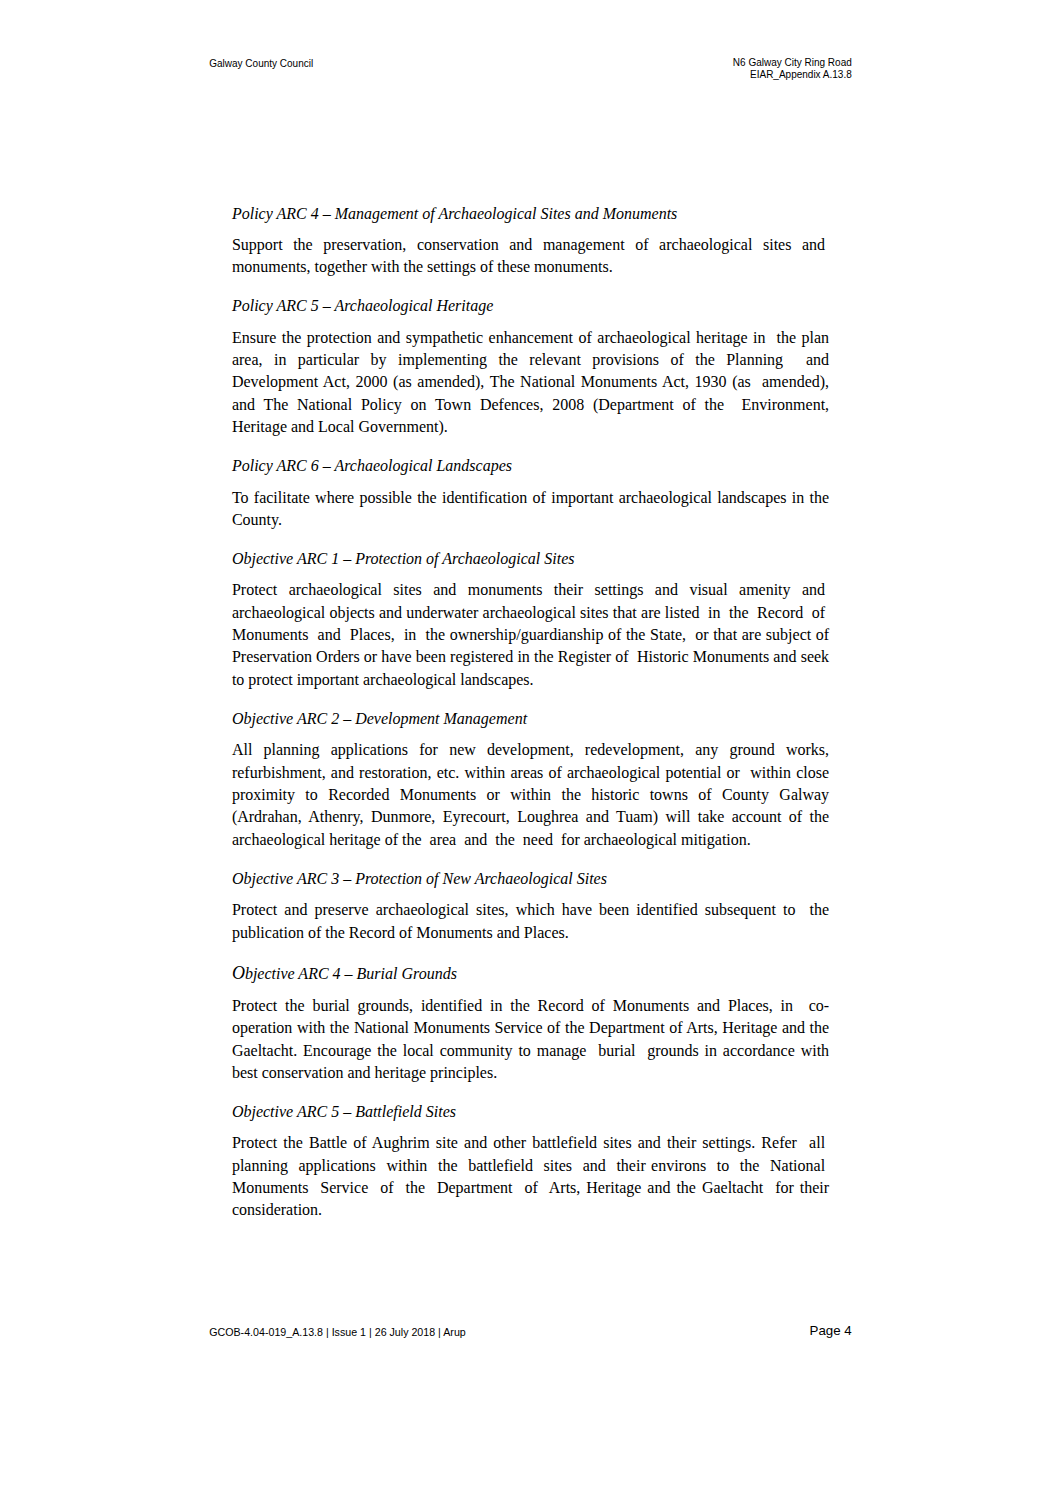Galway County Council
N6 Galway City Ring Road
EIAR_Appendix A.13.8
Policy ARC 4 – Management of Archaeological Sites and Monuments
Support the preservation, conservation and management of archaeological sites and monuments, together with the settings of these monuments.
Policy ARC 5 – Archaeological Heritage
Ensure the protection and sympathetic enhancement of archaeological heritage in the plan area, in particular by implementing the relevant provisions of the Planning and Development Act, 2000 (as amended), The National Monuments Act, 1930 (as amended), and The National Policy on Town Defences, 2008 (Department of the Environment, Heritage and Local Government).
Policy ARC 6 – Archaeological Landscapes
To facilitate where possible the identification of important archaeological landscapes in the County.
Objective ARC 1 – Protection of Archaeological Sites
Protect archaeological sites and monuments their settings and visual amenity and archaeological objects and underwater archaeological sites that are listed in the Record of Monuments and Places, in the ownership/guardianship of the State, or that are subject of Preservation Orders or have been registered in the Register of Historic Monuments and seek to protect important archaeological landscapes.
Objective ARC 2 – Development Management
All planning applications for new development, redevelopment, any ground works, refurbishment, and restoration, etc. within areas of archaeological potential or within close proximity to Recorded Monuments or within the historic towns of County Galway (Ardrahan, Athenry, Dunmore, Eyrecourt, Loughrea and Tuam) will take account of the archaeological heritage of the area and the need for archaeological mitigation.
Objective ARC 3 – Protection of New Archaeological Sites
Protect and preserve archaeological sites, which have been identified subsequent to the publication of the Record of Monuments and Places.
Objective ARC 4 – Burial Grounds
Protect the burial grounds, identified in the Record of Monuments and Places, in co-operation with the National Monuments Service of the Department of Arts, Heritage and the Gaeltacht. Encourage the local community to manage burial grounds in accordance with best conservation and heritage principles.
Objective ARC 5 – Battlefield Sites
Protect the Battle of Aughrim site and other battlefield sites and their settings. Refer all planning applications within the battlefield sites and their environs to the National Monuments Service of the Department of Arts, Heritage and the Gaeltacht for their consideration.
GCOB-4.04-019_A.13.8 | Issue 1 | 26 July 2018 | Arup
Page 4